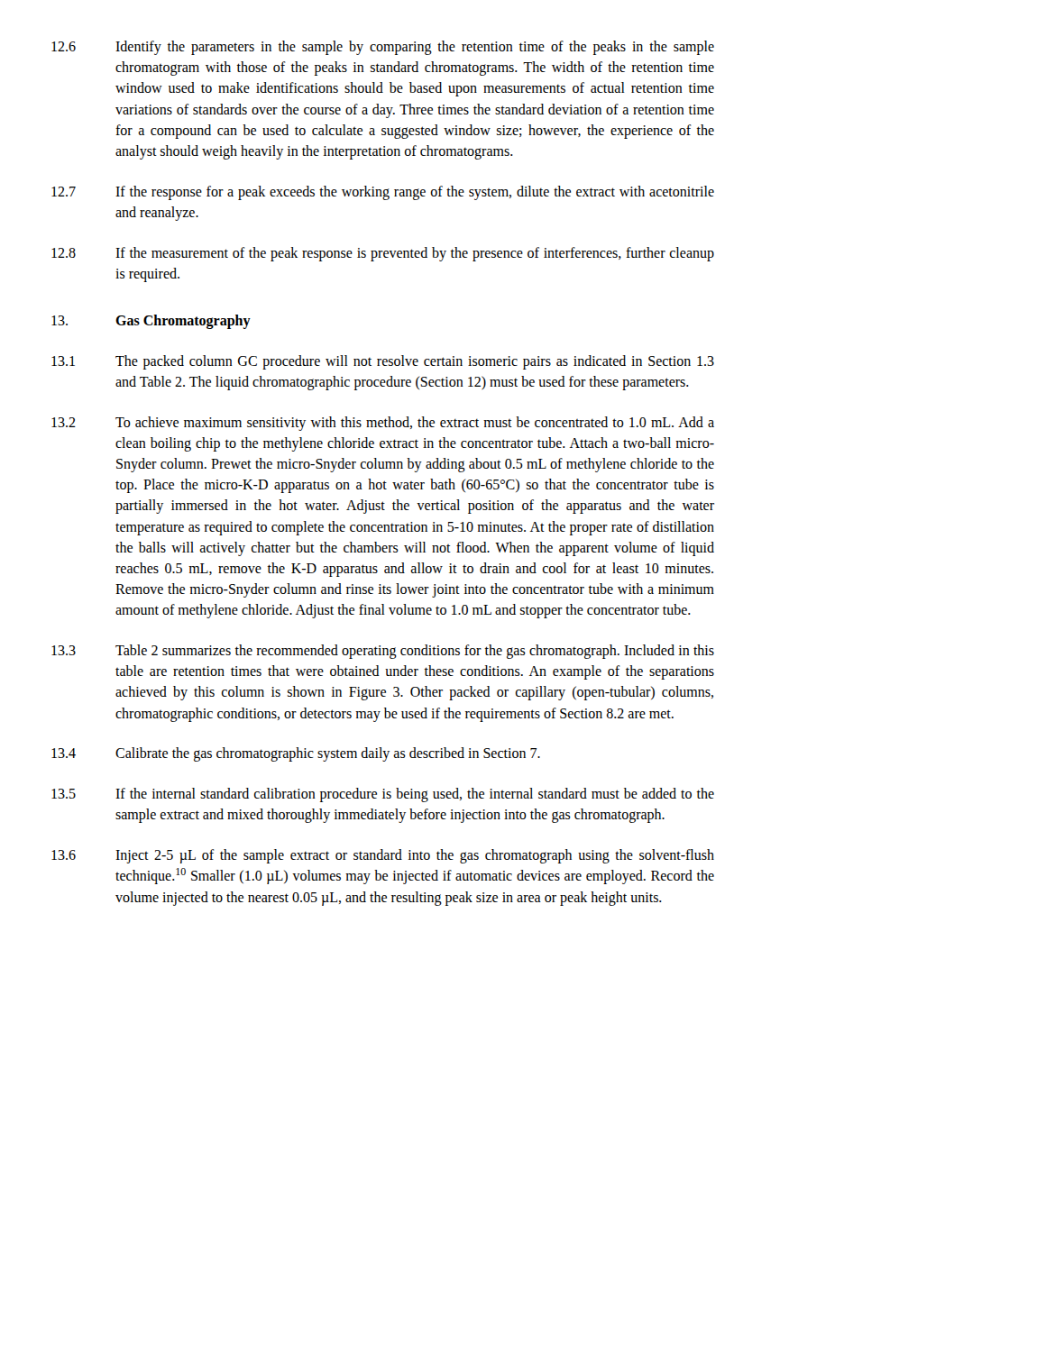12.6
Identify the parameters in the sample by comparing the retention time of the peaks in the sample chromatogram with those of the peaks in standard chromatograms. The width of the retention time window used to make identifications should be based upon measurements of actual retention time variations of standards over the course of a day. Three times the standard deviation of a retention time for a compound can be used to calculate a suggested window size; however, the experience of the analyst should weigh heavily in the interpretation of chromatograms.
12.7
If the response for a peak exceeds the working range of the system, dilute the extract with acetonitrile and reanalyze.
12.8
If the measurement of the peak response is prevented by the presence of interferences, further cleanup is required.
13. Gas Chromatography
13.1
The packed column GC procedure will not resolve certain isomeric pairs as indicated in Section 1.3 and Table 2. The liquid chromatographic procedure (Section 12) must be used for these parameters.
13.2
To achieve maximum sensitivity with this method, the extract must be concentrated to 1.0 mL. Add a clean boiling chip to the methylene chloride extract in the concentrator tube. Attach a two-ball micro-Snyder column. Prewet the micro-Snyder column by adding about 0.5 mL of methylene chloride to the top. Place the micro-K-D apparatus on a hot water bath (60-65°C) so that the concentrator tube is partially immersed in the hot water. Adjust the vertical position of the apparatus and the water temperature as required to complete the concentration in 5-10 minutes. At the proper rate of distillation the balls will actively chatter but the chambers will not flood. When the apparent volume of liquid reaches 0.5 mL, remove the K-D apparatus and allow it to drain and cool for at least 10 minutes. Remove the micro-Snyder column and rinse its lower joint into the concentrator tube with a minimum amount of methylene chloride. Adjust the final volume to 1.0 mL and stopper the concentrator tube.
13.3
Table 2 summarizes the recommended operating conditions for the gas chromatograph. Included in this table are retention times that were obtained under these conditions. An example of the separations achieved by this column is shown in Figure 3. Other packed or capillary (open-tubular) columns, chromatographic conditions, or detectors may be used if the requirements of Section 8.2 are met.
13.4
Calibrate the gas chromatographic system daily as described in Section 7.
13.5
If the internal standard calibration procedure is being used, the internal standard must be added to the sample extract and mixed thoroughly immediately before injection into the gas chromatograph.
13.6
Inject 2-5 µL of the sample extract or standard into the gas chromatograph using the solvent-flush technique.10 Smaller (1.0 µL) volumes may be injected if automatic devices are employed. Record the volume injected to the nearest 0.05 µL, and the resulting peak size in area or peak height units.